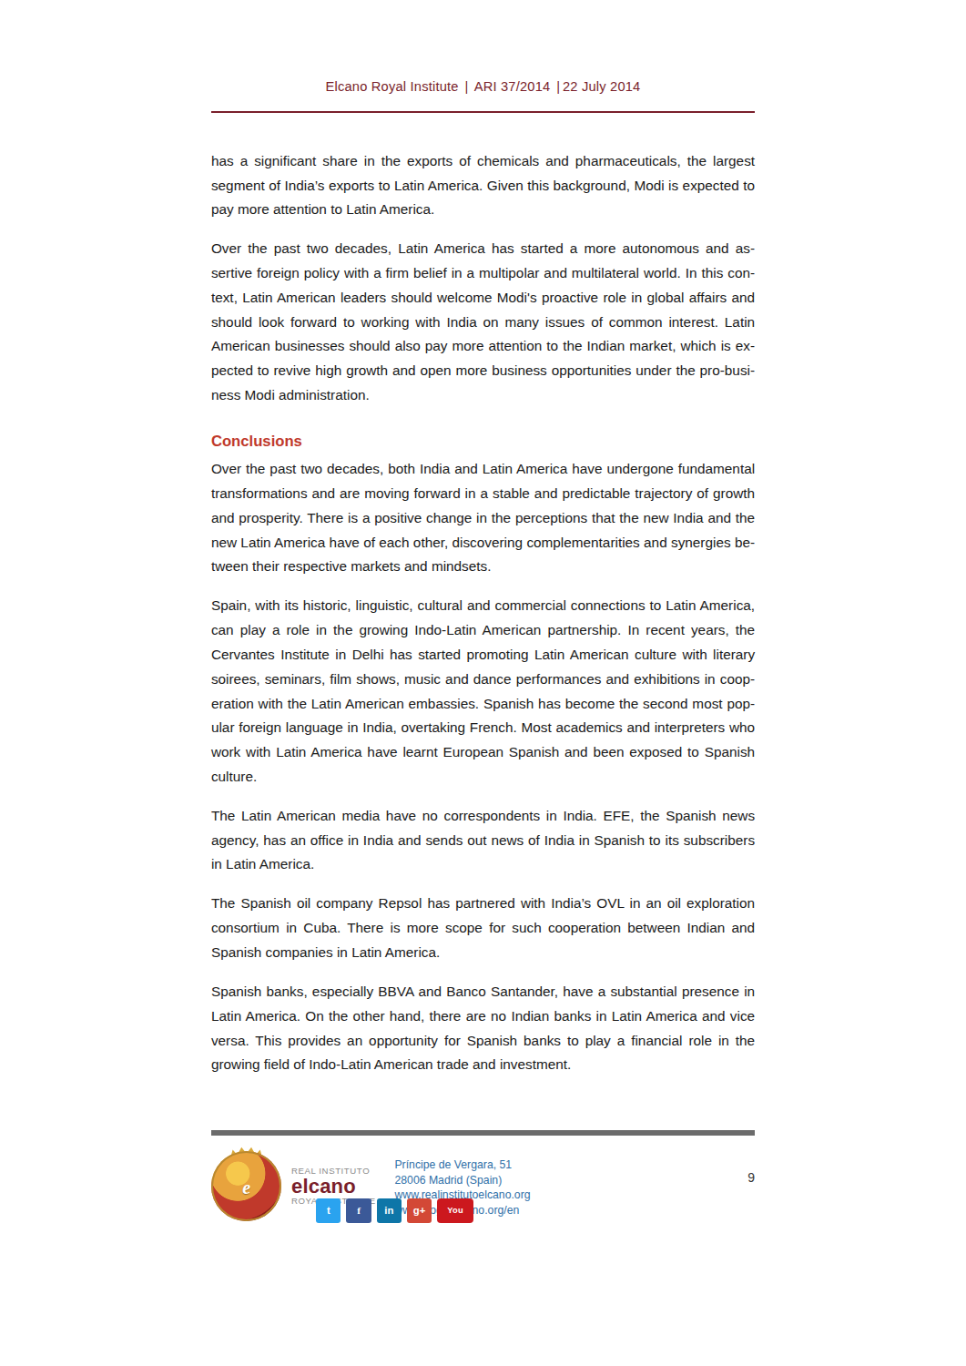Elcano Royal Institute | ARI 37/2014 |22 July 2014
has a significant share in the exports of chemicals and pharmaceuticals, the largest segment of India’s exports to Latin America. Given this background, Modi is expected to pay more attention to Latin America.
Over the past two decades, Latin America has started a more autonomous and assertive foreign policy with a firm belief in a multipolar and multilateral world. In this context, Latin American leaders should welcome Modi's proactive role in global affairs and should look forward to working with India on many issues of common interest. Latin American businesses should also pay more attention to the Indian market, which is expected to revive high growth and open more business opportunities under the pro-business Modi administration.
Conclusions
Over the past two decades, both India and Latin America have undergone fundamental transformations and are moving forward in a stable and predictable trajectory of growth and prosperity. There is a positive change in the perceptions that the new India and the new Latin America have of each other, discovering complementarities and synergies between their respective markets and mindsets.
Spain, with its historic, linguistic, cultural and commercial connections to Latin America, can play a role in the growing Indo-Latin American partnership. In recent years, the Cervantes Institute in Delhi has started promoting Latin American culture with literary soirees, seminars, film shows, music and dance performances and exhibitions in cooperation with the Latin American embassies. Spanish has become the second most popular foreign language in India, overtaking French. Most academics and interpreters who work with Latin America have learnt European Spanish and been exposed to Spanish culture.
The Latin American media have no correspondents in India. EFE, the Spanish news agency, has an office in India and sends out news of India in Spanish to its subscribers in Latin America.
The Spanish oil company Repsol has partnered with India’s OVL in an oil exploration consortium in Cuba. There is more scope for such cooperation between Indian and Spanish companies in Latin America.
Spanish banks, especially BBVA and Banco Santander, have a substantial presence in Latin America. On the other hand, there are no Indian banks in Latin America and vice versa. This provides an opportunity for Spanish banks to play a financial role in the growing field of Indo-Latin American trade and investment.
e
Real Instituto
elcano
Royal Institute
Príncipe de Vergara, 51
28006 Madrid (Spain)
www.realinstitutoelcano.org
www.blog.rielcano.org/en
9
t f in g+ You